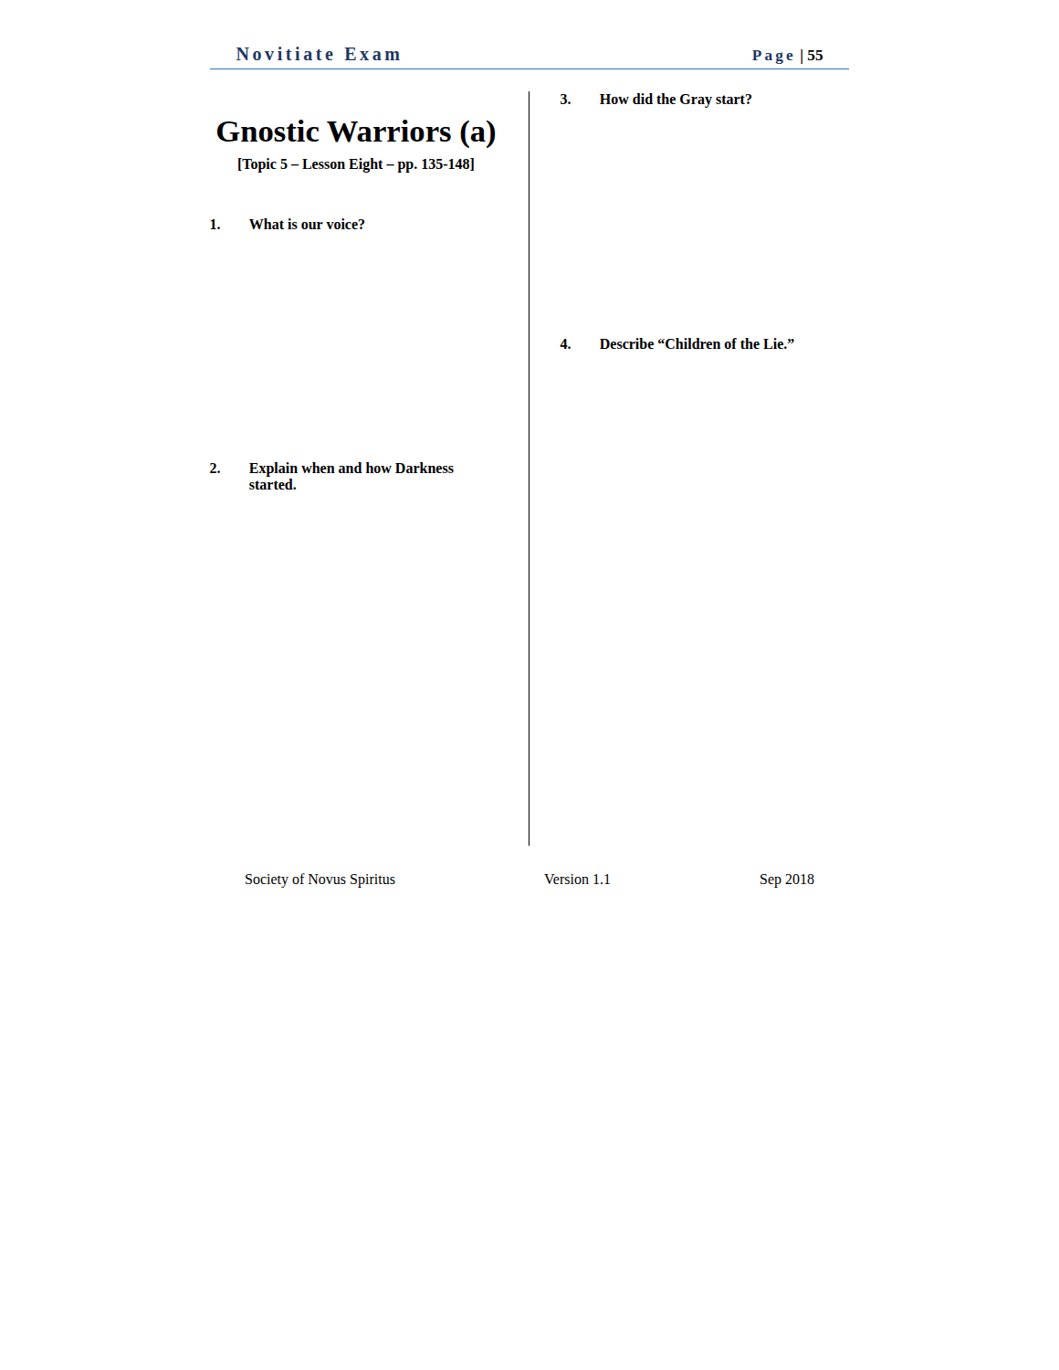Novitiate Exam
Page | 55
Gnostic Warriors (a)
[Topic 5 – Lesson Eight – pp. 135-148]
1. What is our voice?
2. Explain when and how Darkness started.
3. How did the Gray start?
4. Describe “Children of the Lie.”
Society of Novus Spiritus Version 1.1 Sep 2018